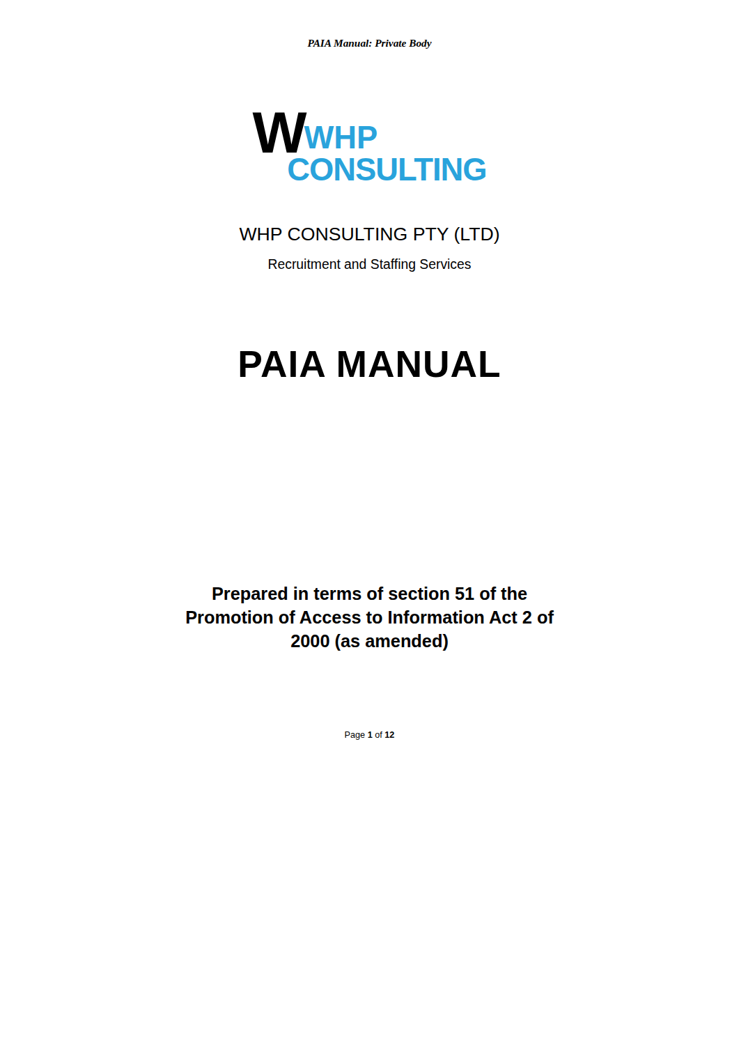PAIA Manual: Private Body
WWHP
CONSULTING
WHP CONSULTING PTY (LTD)
Recruitment and Staffing Services
PAIA MANUAL
Prepared in terms of section 51 of the Promotion of Access to Information Act 2 of 2000 (as amended)
Page 1 of 12